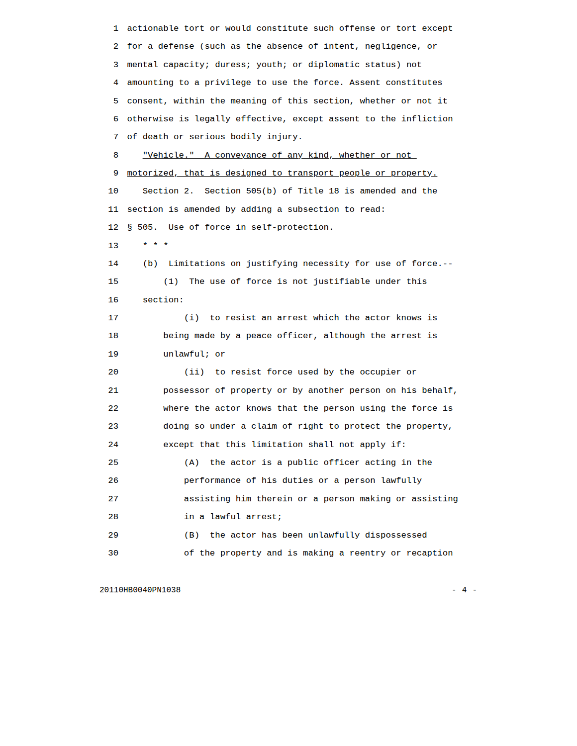actionable tort or would constitute such offense or tort except
for a defense (such as the absence of intent, negligence, or
mental capacity; duress; youth; or diplomatic status) not
amounting to a privilege to use the force. Assent constitutes
consent, within the meaning of this section, whether or not it
otherwise is legally effective, except assent to the infliction
of death or serious bodily injury.
"Vehicle." A conveyance of any kind, whether or not
motorized, that is designed to transport people or property.
Section 2. Section 505(b) of Title 18 is amended and the
section is amended by adding a subsection to read:
§ 505. Use of force in self-protection.
* * *
(b) Limitations on justifying necessity for use of force.--
(1) The use of force is not justifiable under this
section:
(i) to resist an arrest which the actor knows is
being made by a peace officer, although the arrest is
unlawful; or
(ii) to resist force used by the occupier or
possessor of property or by another person on his behalf,
where the actor knows that the person using the force is
doing so under a claim of right to protect the property,
except that this limitation shall not apply if:
(A) the actor is a public officer acting in the
performance of his duties or a person lawfully
assisting him therein or a person making or assisting
in a lawful arrest;
(B) the actor has been unlawfully dispossessed
of the property and is making a reentry or recaption
20110HB0040PN1038 - 4 -